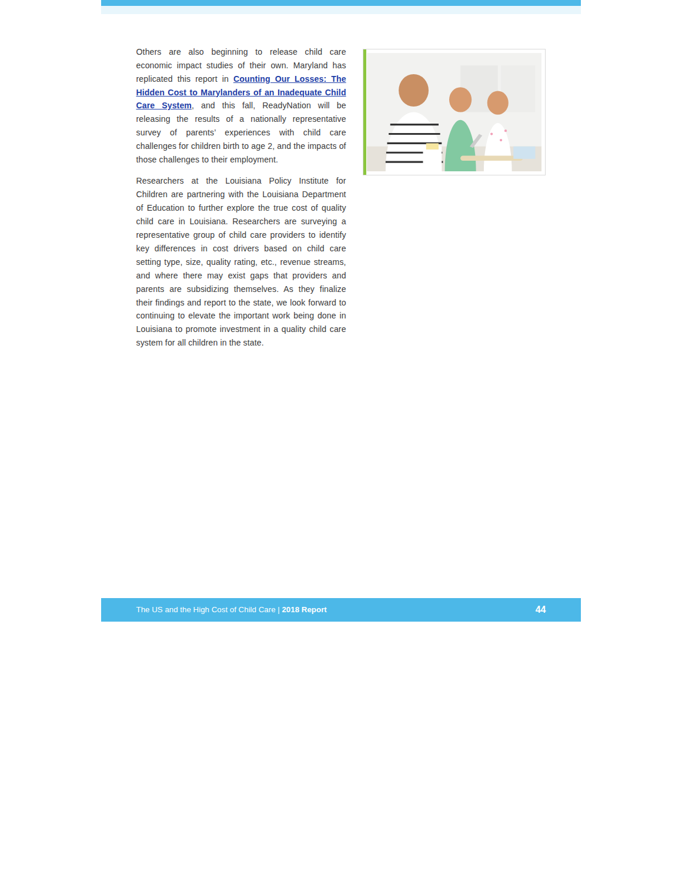Others are also beginning to release child care economic impact studies of their own. Maryland has replicated this report in Counting Our Losses: The Hidden Cost to Marylanders of an Inadequate Child Care System, and this fall, ReadyNation will be releasing the results of a nationally representative survey of parents’ experiences with child care challenges for children birth to age 2, and the impacts of those challenges to their employment.
Researchers at the Louisiana Policy Institute for Children are partnering with the Louisiana Department of Education to further explore the true cost of quality child care in Louisiana. Researchers are surveying a representative group of child care providers to identify key differences in cost drivers based on child care setting type, size, quality rating, etc., revenue streams, and where there may exist gaps that providers and parents are subsidizing themselves. As they finalize their findings and report to the state, we look forward to continuing to elevate the important work being done in Louisiana to promote investment in a quality child care system for all children in the state.
The US and the High Cost of Child Care | 2018 Report
44